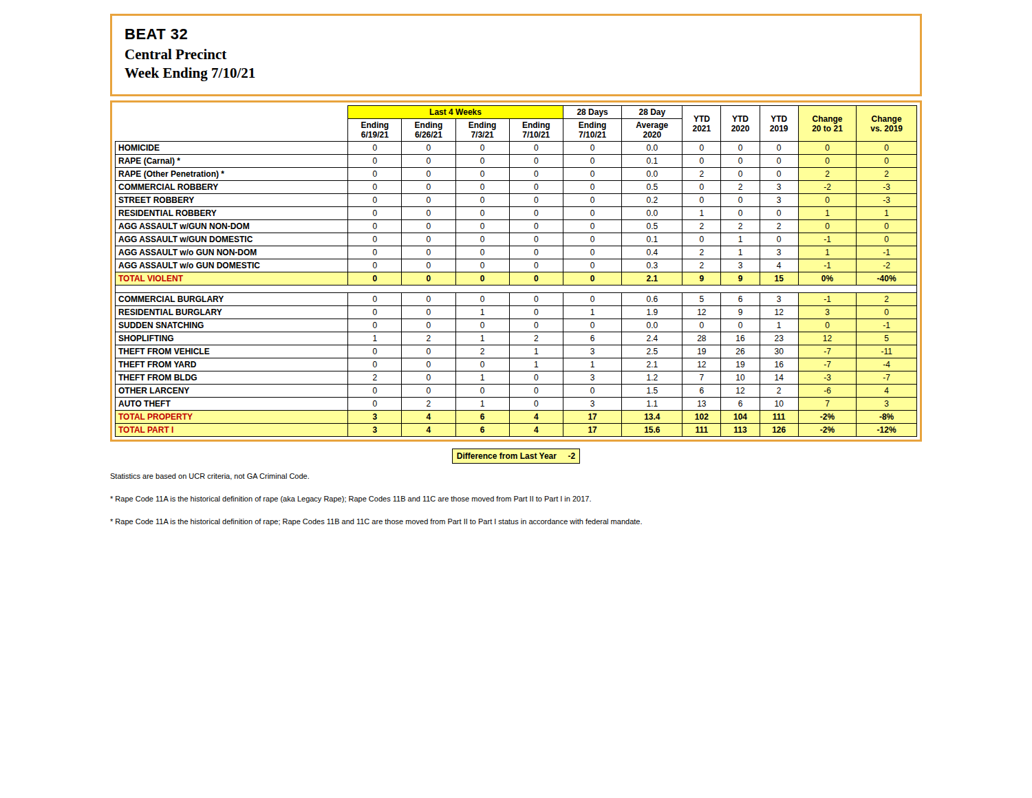BEAT 32
Central Precinct
Week Ending 7/10/21
| | Last 4 Weeks | 28 Days | 28 Day | YTD 2021 | YTD 2020 | YTD 2019 | Change 20 to 21 | Change vs. 2019 |
| --- | --- | --- | --- | --- | --- | --- | --- | --- |
| Ending 6/19/21 | Ending 6/26/21 | Ending 7/3/21 | Ending 7/10/21 | Ending 7/10/21 | Average 2020 |
| HOMICIDE | 0 | 0 | 0 | 0 | 0 | 0.0 | 0 | 0 | 0 | 0 | 0 |
| RAPE (Carnal) * | 0 | 0 | 0 | 0 | 0 | 0.1 | 0 | 0 | 0 | 0 | 0 |
| RAPE (Other Penetration) * | 0 | 0 | 0 | 0 | 0 | 0.0 | 2 | 0 | 0 | 2 | 2 |
| COMMERCIAL ROBBERY | 0 | 0 | 0 | 0 | 0 | 0.5 | 0 | 2 | 3 | -2 | -3 |
| STREET ROBBERY | 0 | 0 | 0 | 0 | 0 | 0.2 | 0 | 0 | 3 | 0 | -3 |
| RESIDENTIAL ROBBERY | 0 | 0 | 0 | 0 | 0 | 0.0 | 1 | 0 | 0 | 1 | 1 |
| AGG ASSAULT w/GUN NON-DOM | 0 | 0 | 0 | 0 | 0 | 0.5 | 2 | 2 | 2 | 0 | 0 |
| AGG ASSAULT w/GUN DOMESTIC | 0 | 0 | 0 | 0 | 0 | 0.1 | 0 | 1 | 0 | -1 | 0 |
| AGG ASSAULT w/o GUN NON-DOM | 0 | 0 | 0 | 0 | 0 | 0.4 | 2 | 1 | 3 | 1 | -1 |
| AGG ASSAULT w/o GUN DOMESTIC | 0 | 0 | 0 | 0 | 0 | 0.3 | 2 | 3 | 4 | -1 | -2 |
| TOTAL VIOLENT | 0 | 0 | 0 | 0 | 0 | 2.1 | 9 | 9 | 15 | 0% | -40% |
| COMMERCIAL BURGLARY | 0 | 0 | 0 | 0 | 0 | 0.6 | 5 | 6 | 3 | -1 | 2 |
| RESIDENTIAL BURGLARY | 0 | 0 | 1 | 0 | 1 | 1.9 | 12 | 9 | 12 | 3 | 0 |
| SUDDEN SNATCHING | 0 | 0 | 0 | 0 | 0 | 0.0 | 0 | 0 | 1 | 0 | -1 |
| SHOPLIFTING | 1 | 2 | 1 | 2 | 6 | 2.4 | 28 | 16 | 23 | 12 | 5 |
| THEFT FROM VEHICLE | 0 | 0 | 2 | 1 | 3 | 2.5 | 19 | 26 | 30 | -7 | -11 |
| THEFT FROM YARD | 0 | 0 | 0 | 1 | 1 | 2.1 | 12 | 19 | 16 | -7 | -4 |
| THEFT FROM BLDG | 2 | 0 | 1 | 0 | 3 | 1.2 | 7 | 10 | 14 | -3 | -7 |
| OTHER LARCENY | 0 | 0 | 0 | 0 | 0 | 1.5 | 6 | 12 | 2 | -6 | 4 |
| AUTO THEFT | 0 | 2 | 1 | 0 | 3 | 1.1 | 13 | 6 | 10 | 7 | 3 |
| TOTAL PROPERTY | 3 | 4 | 6 | 4 | 17 | 13.4 | 102 | 104 | 111 | -2% | -8% |
| TOTAL PART I | 3 | 4 | 6 | 4 | 17 | 15.6 | 111 | 113 | 126 | -2% | -12% |
Difference from Last Year -2
Statistics are based on UCR criteria, not GA Criminal Code.
* Rape Code 11A is the historical definition of rape (aka Legacy Rape); Rape Codes 11B and 11C are those moved from Part II to Part I in 2017.
* Rape Code 11A is the historical definition of rape; Rape Codes 11B and 11C are those moved from Part II to Part I status in accordance with federal mandate.